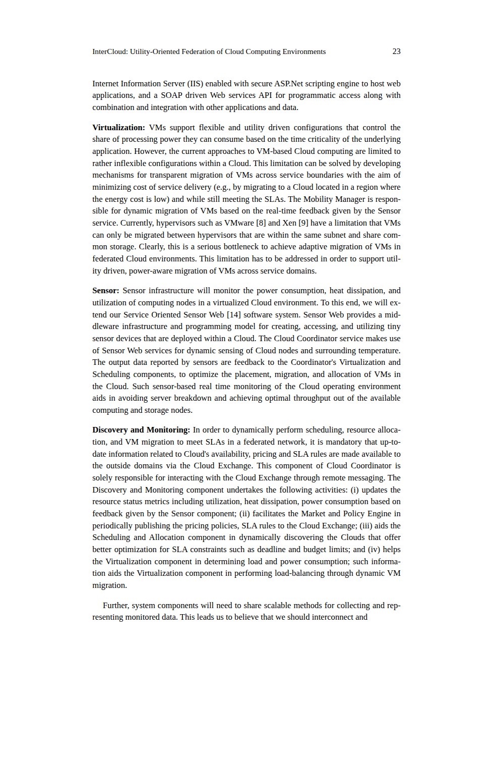InterCloud: Utility-Oriented Federation of Cloud Computing Environments 23
Internet Information Server (IIS) enabled with secure ASP.Net scripting engine to host web applications, and a SOAP driven Web services API for programmatic access along with combination and integration with other applications and data.
Virtualization: VMs support flexible and utility driven configurations that control the share of processing power they can consume based on the time criticality of the underlying application. However, the current approaches to VM-based Cloud computing are limited to rather inflexible configurations within a Cloud. This limitation can be solved by developing mechanisms for transparent migration of VMs across service boundaries with the aim of minimizing cost of service delivery (e.g., by migrating to a Cloud located in a region where the energy cost is low) and while still meeting the SLAs. The Mobility Manager is responsible for dynamic migration of VMs based on the real-time feedback given by the Sensor service. Currently, hypervisors such as VMware [8] and Xen [9] have a limitation that VMs can only be migrated between hypervisors that are within the same subnet and share common storage. Clearly, this is a serious bottleneck to achieve adaptive migration of VMs in federated Cloud environments. This limitation has to be addressed in order to support utility driven, power-aware migration of VMs across service domains.
Sensor: Sensor infrastructure will monitor the power consumption, heat dissipation, and utilization of computing nodes in a virtualized Cloud environment. To this end, we will extend our Service Oriented Sensor Web [14] software system. Sensor Web provides a middleware infrastructure and programming model for creating, accessing, and utilizing tiny sensor devices that are deployed within a Cloud. The Cloud Coordinator service makes use of Sensor Web services for dynamic sensing of Cloud nodes and surrounding temperature. The output data reported by sensors are feedback to the Coordinator's Virtualization and Scheduling components, to optimize the placement, migration, and allocation of VMs in the Cloud. Such sensor-based real time monitoring of the Cloud operating environment aids in avoiding server breakdown and achieving optimal throughput out of the available computing and storage nodes.
Discovery and Monitoring: In order to dynamically perform scheduling, resource allocation, and VM migration to meet SLAs in a federated network, it is mandatory that up-to-date information related to Cloud's availability, pricing and SLA rules are made available to the outside domains via the Cloud Exchange. This component of Cloud Coordinator is solely responsible for interacting with the Cloud Exchange through remote messaging. The Discovery and Monitoring component undertakes the following activities: (i) updates the resource status metrics including utilization, heat dissipation, power consumption based on feedback given by the Sensor component; (ii) facilitates the Market and Policy Engine in periodically publishing the pricing policies, SLA rules to the Cloud Exchange; (iii) aids the Scheduling and Allocation component in dynamically discovering the Clouds that offer better optimization for SLA constraints such as deadline and budget limits; and (iv) helps the Virtualization component in determining load and power consumption; such information aids the Virtualization component in performing load-balancing through dynamic VM migration.
Further, system components will need to share scalable methods for collecting and representing monitored data. This leads us to believe that we should interconnect and